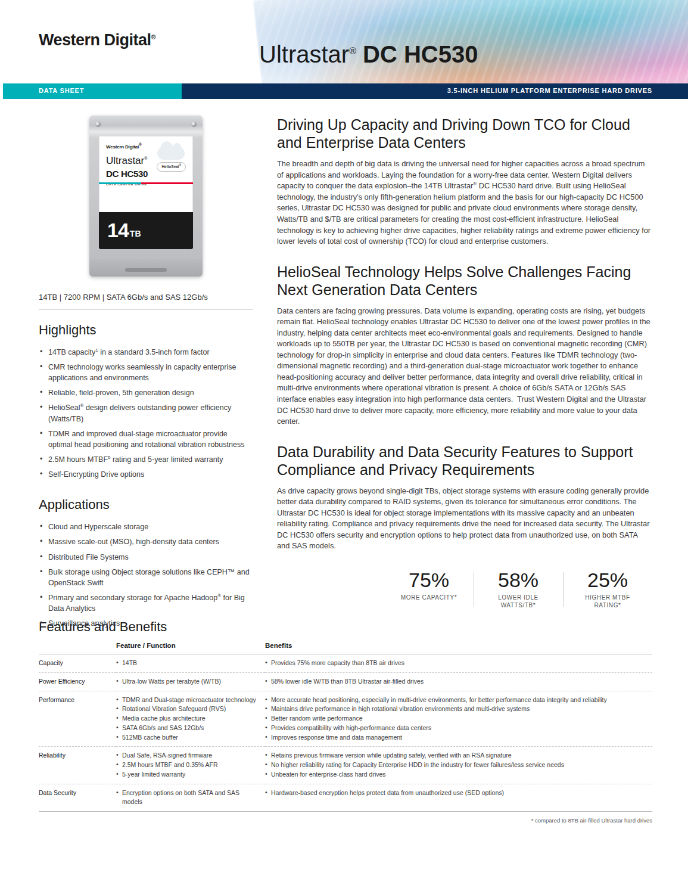Western Digital®
Ultrastar® DC HC530
Data Sheet
3.5-inch Helium Platform Enterprise Hard Drives
Western Digital®
Ultrastar®
DC HC530
DATA CENTER DRIVE
HelioSeal®
14 TB
14TB | 7200 RPM | SATA 6Gb/s and SAS 12Gb/s
Highlights
14TB capacity1 in a standard 3.5-inch form factor
CMR technology works seamlessly in capacity enterprise applications and environments
Reliable, field-proven, 5th generation design
HelioSeal® design delivers outstanding power efficiency (Watts/TB)
TDMR and improved dual-stage microactuator provide optimal head positioning and rotational vibration robustness
2.5M hours MTBF6 rating and 5-year limited warranty
Self-Encrypting Drive options
Applications
Cloud and Hyperscale storage
Massive scale-out (MSO), high-density data centers
Distributed File Systems
Bulk storage using Object storage solutions like CEPH™ and OpenStack Swift
Primary and secondary storage for Apache Hadoop® for Big Data Analytics
Surveillance analytics
Driving Up Capacity and Driving Down TCO for Cloud and Enterprise Data Centers
The breadth and depth of big data is driving the universal need for higher capacities across a broad spectrum of applications and workloads. Laying the foundation for a worry-free data center, Western Digital delivers capacity to conquer the data explosion–the 14TB Ultrastar® DC HC530 hard drive. Built using HelioSeal technology, the industry's only fifth-generation helium platform and the basis for our high-capacity DC HC500 series, Ultrastar DC HC530 was designed for public and private cloud environments where storage density, Watts/TB and $/TB are critical parameters for creating the most cost-efficient infrastructure. HelioSeal technology is key to achieving higher drive capacities, higher reliability ratings and extreme power efficiency for lower levels of total cost of ownership (TCO) for cloud and enterprise customers.
HelioSeal Technology Helps Solve Challenges Facing Next Generation Data Centers
Data centers are facing growing pressures. Data volume is expanding, operating costs are rising, yet budgets remain flat. HelioSeal technology enables Ultrastar DC HC530 to deliver one of the lowest power profiles in the industry, helping data center architects meet eco-environmental goals and requirements. Designed to handle workloads up to 550TB per year, the Ultrastar DC HC530 is based on conventional magnetic recording (CMR) technology for drop-in simplicity in enterprise and cloud data centers. Features like TDMR technology (two-dimensional magnetic recording) and a third-generation dual-stage microactuator work together to enhance head-positioning accuracy and deliver better performance, data integrity and overall drive reliability, critical in multi-drive environments where operational vibration is present. A choice of 6Gb/s SATA or 12Gb/s SAS interface enables easy integration into high performance data centers. Trust Western Digital and the Ultrastar DC HC530 hard drive to deliver more capacity, more efficiency, more reliability and more value to your data center.
Data Durability and Data Security Features to Support Compliance and Privacy Requirements
As drive capacity grows beyond single-digit TBs, object storage systems with erasure coding generally provide better data durability compared to RAID systems, given its tolerance for simultaneous error conditions. The Ultrastar DC HC530 is ideal for object storage implementations with its massive capacity and an unbeaten reliability rating. Compliance and privacy requirements drive the need for increased data security. The Ultrastar DC HC530 offers security and encryption options to help protect data from unauthorized use, on both SATA and SAS models.
75%
More Capacity*
58%
Lower Idle
Watts/TB*
25%
Higher MTBF
Rating*
Features and Benefits
| | Feature / Function | Benefits |
| --- | --- | --- |
| Capacity | 14TB | Provides 75% more capacity than 8TB air drives |
| Power Efficiency | Ultra-low Watts per terabyte (W/TB) | 58% lower idle W/TB than 8TB Ultrastar air-filled drives |
| Performance | TDMR and Dual-stage microactuator technology Rotational Vibration Safeguard (RVS) Media cache plus architecture SATA 6Gb/s and SAS 12Gb/s 512MB cache buffer | More accurate head positioning, especially in multi-drive environments, for better performance data integrity and reliability Maintains drive performance in high rotational vibration environments and multi-drive systems Better random write performance Provides compatibility with high-performance data centers Improves response time and data management |
| Reliability | Dual Safe, RSA-signed firmware 2.5M hours MTBF and 0.35% AFR 5-year limited warranty | Retains previous firmware version while updating safely, verified with an RSA signature No higher reliability rating for Capacity Enterprise HDD in the industry for fewer failures/less service needs Unbeaten for enterprise-class hard drives |
| Data Security | Encryption options on both SATA and SAS models | Hardware-based encryption helps protect data from unauthorized use (SED options) |
* compared to 8TB air-filled Ultrastar hard drives